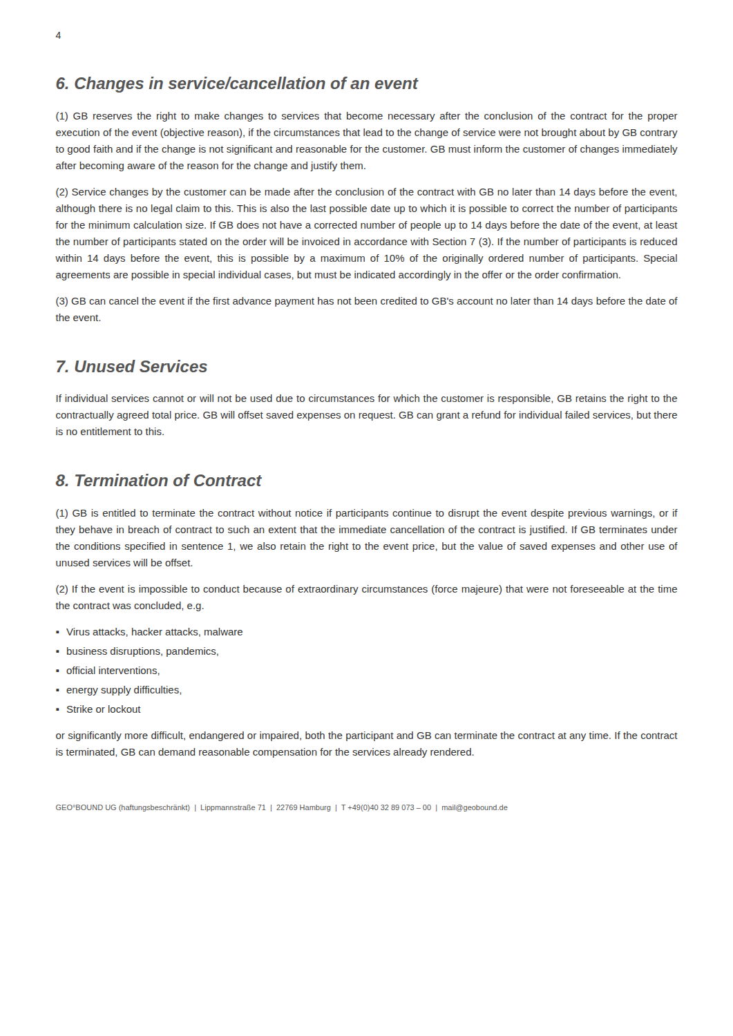4
6. Changes in service/cancellation of an event
(1) GB reserves the right to make changes to services that become necessary after the conclusion of the contract for the proper execution of the event (objective reason), if the circumstances that lead to the change of service were not brought about by GB contrary to good faith and if the change is not significant and reasonable for the customer. GB must inform the customer of changes immediately after becoming aware of the reason for the change and justify them.
(2) Service changes by the customer can be made after the conclusion of the contract with GB no later than 14 days before the event, although there is no legal claim to this. This is also the last possible date up to which it is possible to correct the number of participants for the minimum calculation size. If GB does not have a corrected number of people up to 14 days before the date of the event, at least the number of participants stated on the order will be invoiced in accordance with Section 7 (3). If the number of participants is reduced within 14 days before the event, this is possible by a maximum of 10% of the originally ordered number of participants. Special agreements are possible in special individual cases, but must be indicated accordingly in the offer or the order confirmation.
(3) GB can cancel the event if the first advance payment has not been credited to GB's account no later than 14 days before the date of the event.
7. Unused Services
If individual services cannot or will not be used due to circumstances for which the customer is responsible, GB retains the right to the contractually agreed total price. GB will offset saved expenses on request. GB can grant a refund for individual failed services, but there is no entitlement to this.
8. Termination of Contract
(1) GB is entitled to terminate the contract without notice if participants continue to disrupt the event despite previous warnings, or if they behave in breach of contract to such an extent that the immediate cancellation of the contract is justified. If GB terminates under the conditions specified in sentence 1, we also retain the right to the event price, but the value of saved expenses and other use of unused services will be offset.
(2) If the event is impossible to conduct because of extraordinary circumstances (force majeure) that were not foreseeable at the time the contract was concluded, e.g.
Virus attacks, hacker attacks, malware
business disruptions, pandemics,
official interventions,
energy supply difficulties,
Strike or lockout
or significantly more difficult, endangered or impaired, both the participant and GB can terminate the contract at any time. If the contract is terminated, GB can demand reasonable compensation for the services already rendered.
GEO°BOUND UG (haftungsbeschränkt) | Lippmannstraße 71 | 22769 Hamburg | T +49(0)40 32 89 073 – 00 | mail@geobound.de